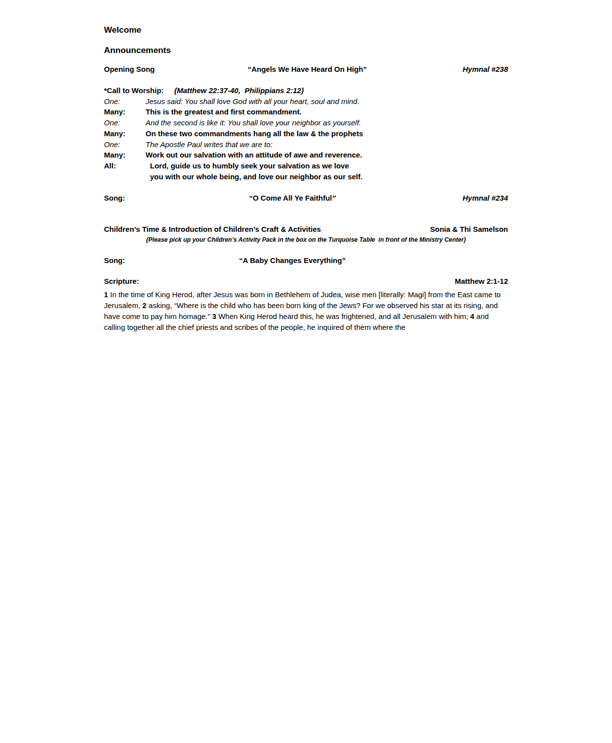Welcome
Announcements
Opening Song “Angels We Have Heard On High” Hymnal #238
*Call to Worship: {Matthew 22:37-40, Philippians 2:12}
| One: | Jesus said: You shall love God with all your heart, soul and mind. |
| Many: | This is the greatest and first commandment. |
| One: | And the second is like it: You shall love your neighbor as yourself. |
| Many: | On these two commandments hang all the law & the prophets |
| One: | The Apostle Paul writes that we are to: |
| Many: | Work out our salvation with an attitude of awe and reverence. |
| All: | Lord, guide us to humbly seek your salvation as we love you with our whole being, and love our neighbor as our self. |
Song: “O Come All Ye Faithful” Hymnal #234
Children’s Time & Introduction of Children’s Craft & Activities Sonia & Thi Samelson
{Please pick up your Children’s Activity Pack in the box on the Turquoise Table in front of the Ministry Center}
Song: “A Baby Changes Everything”
Scripture: Matthew 2:1-12
1 In the time of King Herod, after Jesus was born in Bethlehem of Judea, wise men [literally: Magi] from the East came to Jerusalem, 2 asking, “Where is the child who has been born king of the Jews? For we observed his star at its rising, and have come to pay him homage.” 3 When King Herod heard this, he was frightened, and all Jerusalem with him; 4 and calling together all the chief priests and scribes of the people, he inquired of them where the